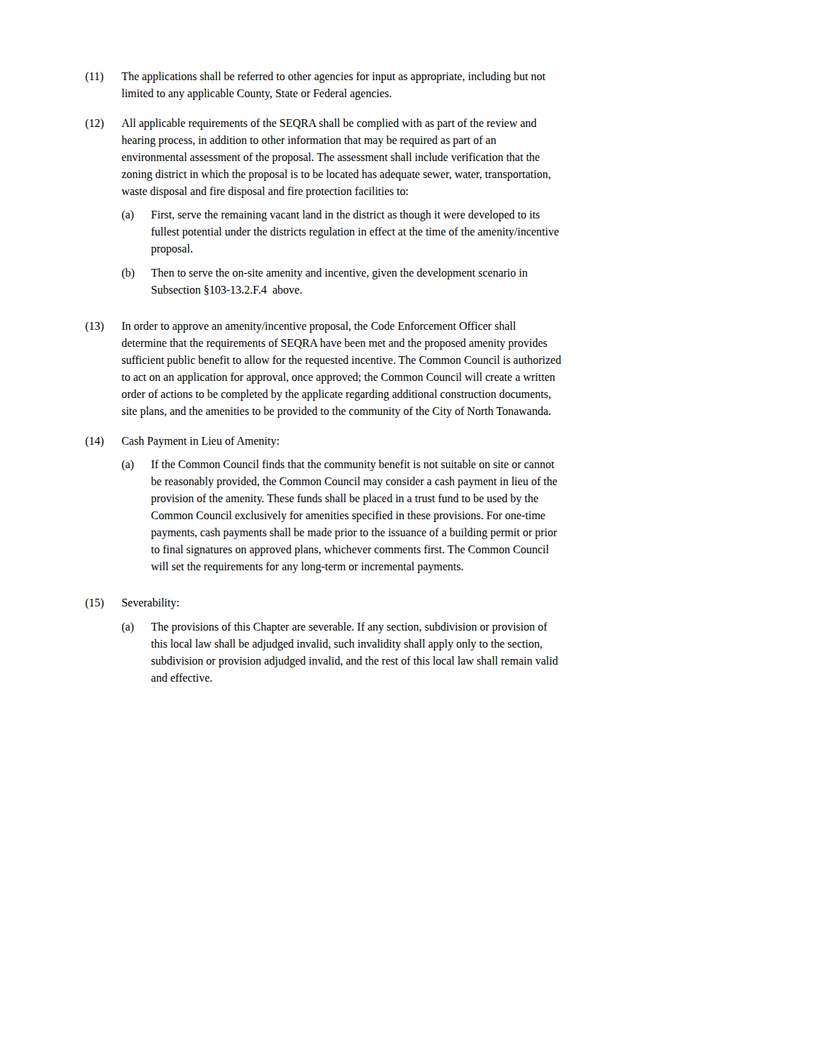(11)
The applications shall be referred to other agencies for input as appropriate, including but not limited to any applicable County, State or Federal agencies.
(12)
All applicable requirements of the SEQRA shall be complied with as part of the review and hearing process, in addition to other information that may be required as part of an environmental assessment of the proposal. The assessment shall include verification that the zoning district in which the proposal is to be located has adequate sewer, water, transportation, waste disposal and fire disposal and fire protection facilities to:
(a) First, serve the remaining vacant land in the district as though it were developed to its fullest potential under the districts regulation in effect at the time of the amenity/incentive proposal.
(b) Then to serve the on-site amenity and incentive, given the development scenario in Subsection §103-13.2.F.4 above.
(13)
In order to approve an amenity/incentive proposal, the Code Enforcement Officer shall determine that the requirements of SEQRA have been met and the proposed amenity provides sufficient public benefit to allow for the requested incentive. The Common Council is authorized to act on an application for approval, once approved; the Common Council will create a written order of actions to be completed by the applicate regarding additional construction documents, site plans, and the amenities to be provided to the community of the City of North Tonawanda.
(14)
Cash Payment in Lieu of Amenity:
(a) If the Common Council finds that the community benefit is not suitable on site or cannot be reasonably provided, the Common Council may consider a cash payment in lieu of the provision of the amenity. These funds shall be placed in a trust fund to be used by the Common Council exclusively for amenities specified in these provisions. For one-time payments, cash payments shall be made prior to the issuance of a building permit or prior to final signatures on approved plans, whichever comments first. The Common Council will set the requirements for any long-term or incremental payments.
(15)
Severability:
(a) The provisions of this Chapter are severable. If any section, subdivision or provision of this local law shall be adjudged invalid, such invalidity shall apply only to the section, subdivision or provision adjudged invalid, and the rest of this local law shall remain valid and effective.